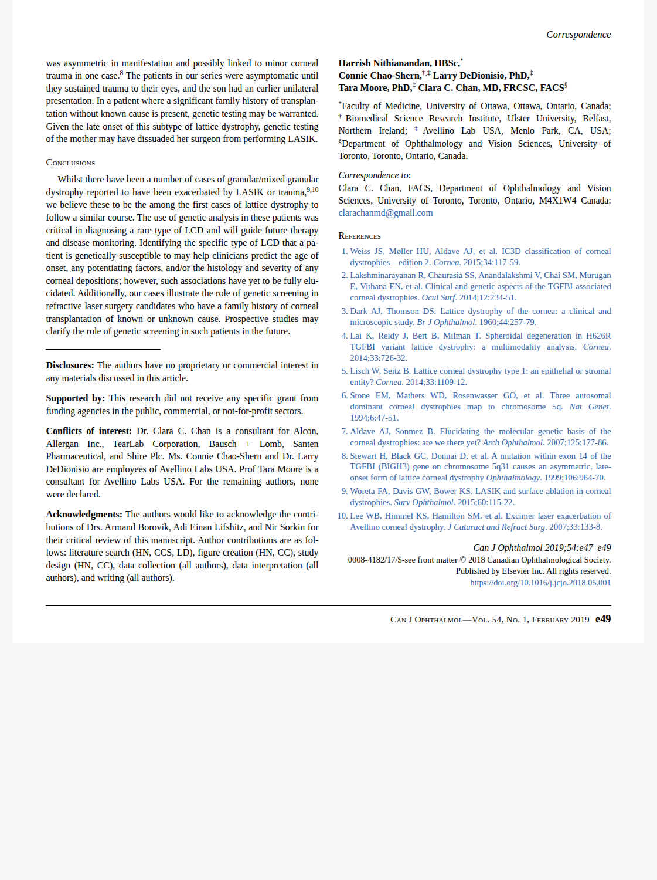Correspondence
was asymmetric in manifestation and possibly linked to minor corneal trauma in one case.8 The patients in our series were asymptomatic until they sustained trauma to their eyes, and the son had an earlier unilateral presentation. In a patient where a significant family history of transplantation without known cause is present, genetic testing may be warranted. Given the late onset of this subtype of lattice dystrophy, genetic testing of the mother may have dissuaded her surgeon from performing LASIK.
Conclusions
Whilst there have been a number of cases of granular/mixed granular dystrophy reported to have been exacerbated by LASIK or trauma,9,10 we believe these to be the among the first cases of lattice dystrophy to follow a similar course. The use of genetic analysis in these patients was critical in diagnosing a rare type of LCD and will guide future therapy and disease monitoring. Identifying the specific type of LCD that a patient is genetically susceptible to may help clinicians predict the age of onset, any potentiating factors, and/or the histology and severity of any corneal depositions; however, such associations have yet to be fully elucidated. Additionally, our cases illustrate the role of genetic screening in refractive laser surgery candidates who have a family history of corneal transplantation of known or unknown cause. Prospective studies may clarify the role of genetic screening in such patients in the future.
Disclosures: The authors have no proprietary or commercial interest in any materials discussed in this article.
Supported by: This research did not receive any specific grant from funding agencies in the public, commercial, or not-for-profit sectors.
Conflicts of interest: Dr. Clara C. Chan is a consultant for Alcon, Allergan Inc., TearLab Corporation, Bausch + Lomb, Santen Pharmaceutical, and Shire Plc. Ms. Connie Chao-Shern and Dr. Larry DeDionisio are employees of Avellino Labs USA. Prof Tara Moore is a consultant for Avellino Labs USA. For the remaining authors, none were declared.
Acknowledgments: The authors would like to acknowledge the contributions of Drs. Armand Borovik, Adi Einan Lifshitz, and Nir Sorkin for their critical review of this manuscript. Author contributions are as follows: literature search (HN, CCS, LD), figure creation (HN, CC), study design (HN, CC), data collection (all authors), data interpretation (all authors), and writing (all authors).
Harrish Nithianandan, HBSc,*
Connie Chao-Shern,†,‡ Larry DeDionisio, PhD,‡
Tara Moore, PhD,‡ Clara C. Chan, MD, FRCSC, FACS§
*Faculty of Medicine, University of Ottawa, Ottawa, Ontario, Canada; †Biomedical Science Research Institute, Ulster University, Belfast, Northern Ireland; ‡Avellino Lab USA, Menlo Park, CA, USA; §Department of Ophthalmology and Vision Sciences, University of Toronto, Toronto, Ontario, Canada.
Correspondence to:
Clara C. Chan, FACS, Department of Ophthalmology and Vision Sciences, University of Toronto, Toronto, Ontario, M4X1W4 Canada: clarachanmd@gmail.com
References
Weiss JS, Møller HU, Aldave AJ, et al. IC3D classification of corneal dystrophies—edition 2. Cornea. 2015;34:117-59.
Lakshminarayanan R, Chaurasia SS, Anandalakshmi V, Chai SM, Murugan E, Vithana EN, et al. Clinical and genetic aspects of the TGFBI-associated corneal dystrophies. Ocul Surf. 2014;12:234-51.
Dark AJ, Thomson DS. Lattice dystrophy of the cornea: a clinical and microscopic study. Br J Ophthalmol. 1960;44:257-79.
Lai K, Reidy J, Bert B, Milman T. Spheroidal degeneration in H626R TGFBI variant lattice dystrophy: a multimodality analysis. Cornea. 2014;33:726-32.
Lisch W, Seitz B. Lattice corneal dystrophy type 1: an epithelial or stromal entity? Cornea. 2014;33:1109-12.
Stone EM, Mathers WD, Rosenwasser GO, et al. Three autosomal dominant corneal dystrophies map to chromosome 5q. Nat Genet. 1994;6:47-51.
Aldave AJ, Sonmez B. Elucidating the molecular genetic basis of the corneal dystrophies: are we there yet? Arch Ophthalmol. 2007;125:177-86.
Stewart H, Black GC, Donnai D, et al. A mutation within exon 14 of the TGFBI (BIGH3) gene on chromosome 5q31 causes an asymmetric, late-onset form of lattice corneal dystrophy Ophthalmology. 1999;106:964-70.
Woreta FA, Davis GW, Bower KS. LASIK and surface ablation in corneal dystrophies. Surv Ophthalmol. 2015;60:115-22.
Lee WB, Himmel KS, Hamilton SM, et al. Excimer laser exacerbation of Avellino corneal dystrophy. J Cataract and Refract Surg. 2007;33:133-8.
Can J Ophthalmol 2019;54:e47–e49
0008-4182/17/$-see front matter © 2018 Canadian Ophthalmological Society.
Published by Elsevier Inc. All rights reserved.
https://doi.org/10.1016/j.jcjo.2018.05.001
Can J Ophthalmol—Vol. 54, No. 1, February 2019 e49